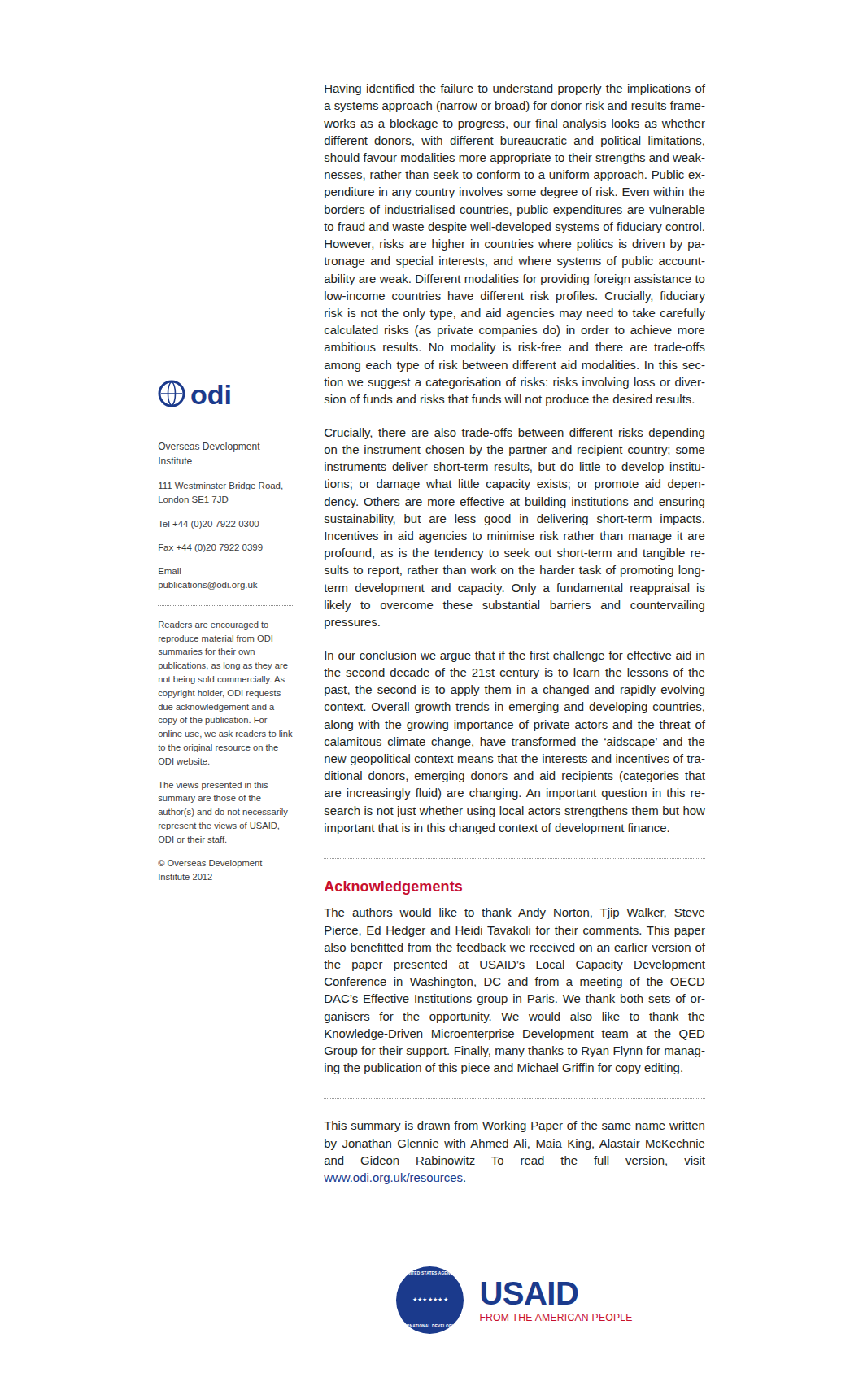odi
Overseas Development Institute
111 Westminster Bridge Road, London SE1 7JD
Tel +44 (0)20 7922 0300
Fax +44 (0)20 7922 0399
Email
publications@odi.org.uk
Readers are encouraged to reproduce material from ODI summaries for their own publications, as long as they are not being sold commercially. As copyright holder, ODI requests due acknowledgement and a copy of the publication. For online use, we ask readers to link to the original resource on the ODI website.
The views presented in this summary are those of the author(s) and do not necessarily represent the views of USAID, ODI or their staff.
© Overseas Development Institute 2012
Having identified the failure to understand properly the implications of a systems approach (narrow or broad) for donor risk and results frameworks as a blockage to progress, our final analysis looks as whether different donors, with different bureaucratic and political limitations, should favour modalities more appropriate to their strengths and weaknesses, rather than seek to conform to a uniform approach. Public expenditure in any country involves some degree of risk. Even within the borders of industrialised countries, public expenditures are vulnerable to fraud and waste despite well-developed systems of fiduciary control. However, risks are higher in countries where politics is driven by patronage and special interests, and where systems of public accountability are weak. Different modalities for providing foreign assistance to low-income countries have different risk profiles. Crucially, fiduciary risk is not the only type, and aid agencies may need to take carefully calculated risks (as private companies do) in order to achieve more ambitious results. No modality is risk-free and there are trade-offs among each type of risk between different aid modalities. In this section we suggest a categorisation of risks: risks involving loss or diversion of funds and risks that funds will not produce the desired results.
Crucially, there are also trade-offs between different risks depending on the instrument chosen by the partner and recipient country; some instruments deliver short-term results, but do little to develop institutions; or damage what little capacity exists; or promote aid dependency. Others are more effective at building institutions and ensuring sustainability, but are less good in delivering short-term impacts. Incentives in aid agencies to minimise risk rather than manage it are profound, as is the tendency to seek out short-term and tangible results to report, rather than work on the harder task of promoting long-term development and capacity. Only a fundamental reappraisal is likely to overcome these substantial barriers and countervailing pressures.
In our conclusion we argue that if the first challenge for effective aid in the second decade of the 21st century is to learn the lessons of the past, the second is to apply them in a changed and rapidly evolving context. Overall growth trends in emerging and developing countries, along with the growing importance of private actors and the threat of calamitous climate change, have transformed the ‘aidscape’ and the new geopolitical context means that the interests and incentives of traditional donors, emerging donors and aid recipients (categories that are increasingly fluid) are changing. An important question in this research is not just whether using local actors strengthens them but how important that is in this changed context of development finance.
Acknowledgements
The authors would like to thank Andy Norton, Tjip Walker, Steve Pierce, Ed Hedger and Heidi Tavakoli for their comments. This paper also benefitted from the feedback we received on an earlier version of the paper presented at USAID’s Local Capacity Development Conference in Washington, DC and from a meeting of the OECD DAC’s Effective Institutions group in Paris. We thank both sets of organisers for the opportunity. We would also like to thank the Knowledge-Driven Microenterprise Development team at the QED Group for their support. Finally, many thanks to Ryan Flynn for managing the publication of this piece and Michael Griffin for copy editing.
This summary is drawn from Working Paper of the same name written by Jonathan Glennie with Ahmed Ali, Maia King, Alastair McKechnie and Gideon Rabinowitz To read the full version, visit www.odi.org.uk/resources.
UNITED STATES AGENCY ★★★★★★★ INTERNATIONAL DEVELOPMENT
USAID FROM THE AMERICAN PEOPLE